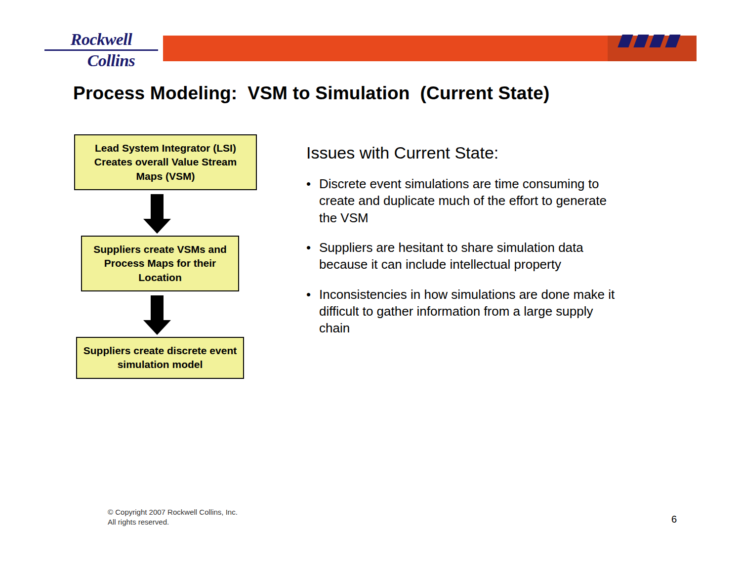Rockwell
Collins
Process Modeling: VSM to Simulation (Current State)
Lead System Integrator (LSI) Creates overall Value Stream Maps (VSM)
Suppliers create VSMs and Process Maps for their Location
Suppliers create discrete event simulation model
Issues with Current State:
Discrete event simulations are time consuming to create and duplicate much of the effort to generate the VSM
Suppliers are hesitant to share simulation data because it can include intellectual property
Inconsistencies in how simulations are done make it difficult to gather information from a large supply chain
© Copyright 2007 Rockwell Collins, Inc.
All rights reserved.
6